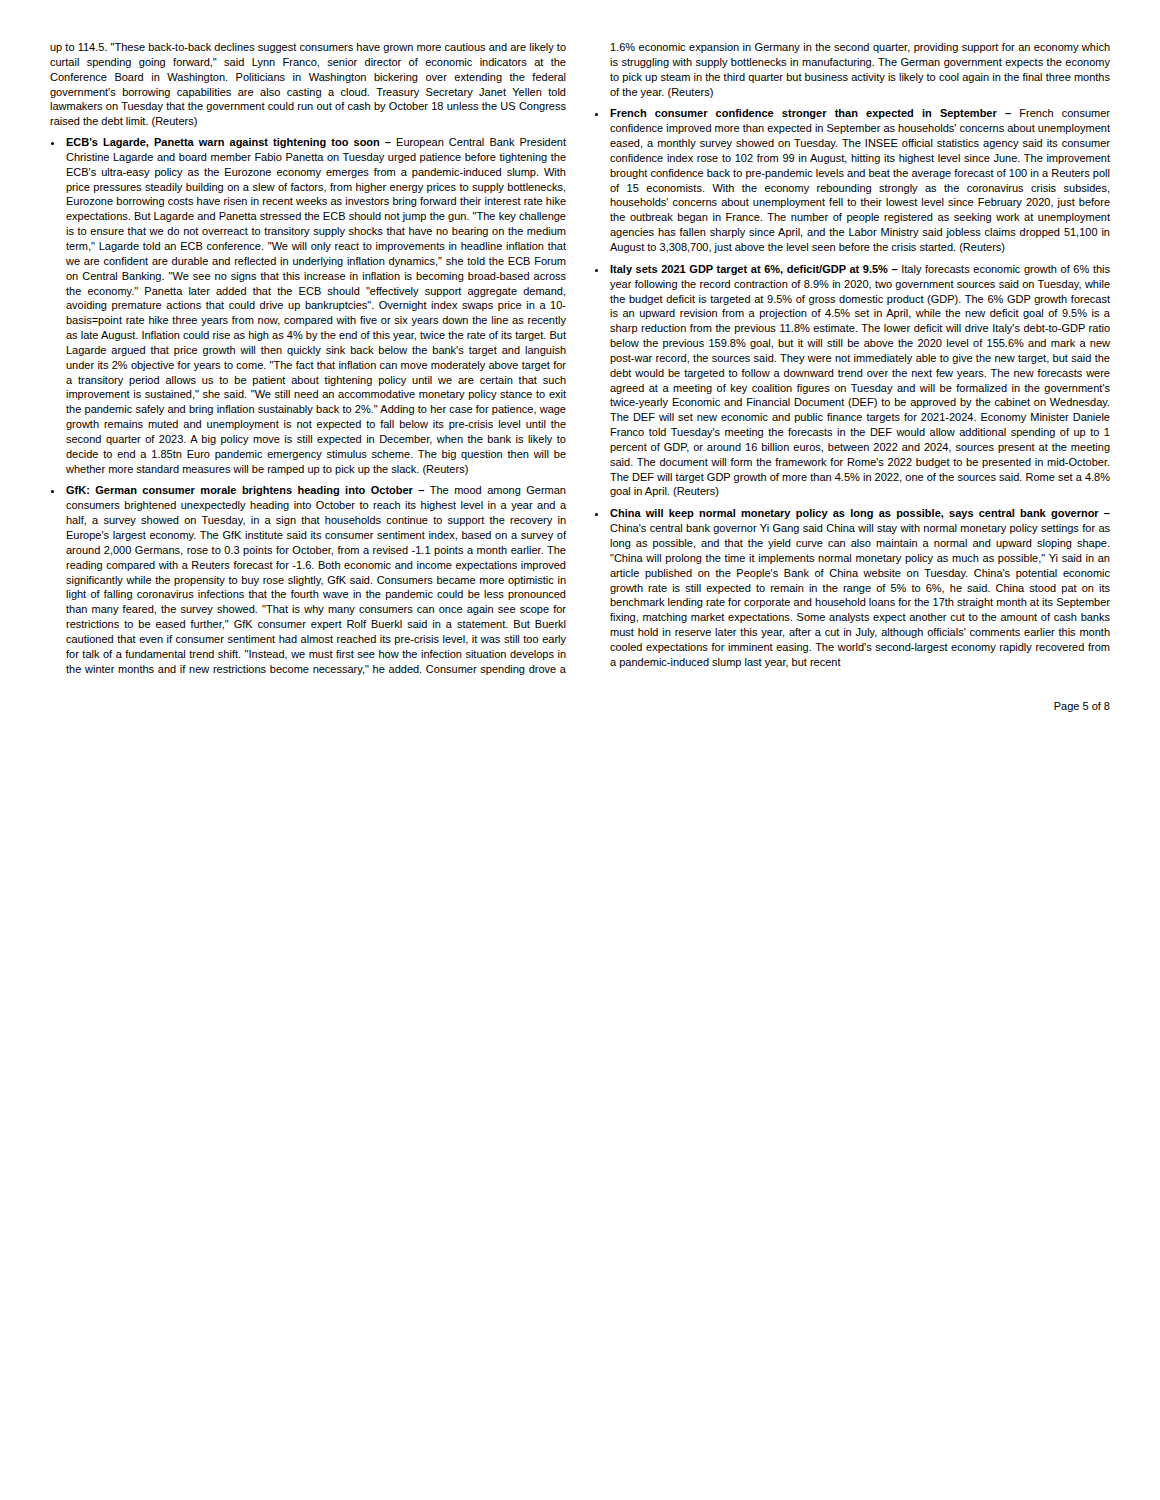up to 114.5. "These back-to-back declines suggest consumers have grown more cautious and are likely to curtail spending going forward," said Lynn Franco, senior director of economic indicators at the Conference Board in Washington. Politicians in Washington bickering over extending the federal government's borrowing capabilities are also casting a cloud. Treasury Secretary Janet Yellen told lawmakers on Tuesday that the government could run out of cash by October 18 unless the US Congress raised the debt limit. (Reuters)
ECB's Lagarde, Panetta warn against tightening too soon – European Central Bank President Christine Lagarde and board member Fabio Panetta on Tuesday urged patience before tightening the ECB's ultra-easy policy as the Eurozone economy emerges from a pandemic-induced slump. With price pressures steadily building on a slew of factors, from higher energy prices to supply bottlenecks, Eurozone borrowing costs have risen in recent weeks as investors bring forward their interest rate hike expectations. But Lagarde and Panetta stressed the ECB should not jump the gun. "The key challenge is to ensure that we do not overreact to transitory supply shocks that have no bearing on the medium term," Lagarde told an ECB conference. "We will only react to improvements in headline inflation that we are confident are durable and reflected in underlying inflation dynamics," she told the ECB Forum on Central Banking. "We see no signs that this increase in inflation is becoming broad-based across the economy." Panetta later added that the ECB should "effectively support aggregate demand, avoiding premature actions that could drive up bankruptcies". Overnight index swaps price in a 10-basis=point rate hike three years from now, compared with five or six years down the line as recently as late August. Inflation could rise as high as 4% by the end of this year, twice the rate of its target. But Lagarde argued that price growth will then quickly sink back below the bank's target and languish under its 2% objective for years to come. "The fact that inflation can move moderately above target for a transitory period allows us to be patient about tightening policy until we are certain that such improvement is sustained," she said. "We still need an accommodative monetary policy stance to exit the pandemic safely and bring inflation sustainably back to 2%." Adding to her case for patience, wage growth remains muted and unemployment is not expected to fall below its pre-crisis level until the second quarter of 2023. A big policy move is still expected in December, when the bank is likely to decide to end a 1.85tn Euro pandemic emergency stimulus scheme. The big question then will be whether more standard measures will be ramped up to pick up the slack. (Reuters)
GfK: German consumer morale brightens heading into October – The mood among German consumers brightened unexpectedly heading into October to reach its highest level in a year and a half, a survey showed on Tuesday, in a sign that households continue to support the recovery in Europe's largest economy. The GfK institute said its consumer sentiment index, based on a survey of around 2,000 Germans, rose to 0.3 points for October, from a revised -1.1 points a month earlier. The reading compared with a Reuters forecast for -1.6. Both economic and income expectations improved significantly while the propensity to buy rose slightly, GfK said. Consumers became more optimistic in light of falling coronavirus infections that the fourth wave in the pandemic could be less pronounced than many feared, the survey showed. "That is why many consumers can once again see scope for restrictions to be eased further," GfK consumer expert Rolf Buerkl said in a statement. But Buerkl cautioned that even if consumer sentiment had almost reached its pre-crisis level, it was still too early for talk of a fundamental trend shift. "Instead, we must first see how the infection situation develops in the winter months and if new restrictions become necessary," he added. Consumer spending drove a 1.6% economic expansion in Germany in the second quarter, providing support for an economy which is struggling with supply bottlenecks in manufacturing. The German government expects the economy to pick up steam in the third quarter but business activity is likely to cool again in the final three months of the year. (Reuters)
French consumer confidence stronger than expected in September – French consumer confidence improved more than expected in September as households' concerns about unemployment eased, a monthly survey showed on Tuesday. The INSEE official statistics agency said its consumer confidence index rose to 102 from 99 in August, hitting its highest level since June. The improvement brought confidence back to pre-pandemic levels and beat the average forecast of 100 in a Reuters poll of 15 economists. With the economy rebounding strongly as the coronavirus crisis subsides, households' concerns about unemployment fell to their lowest level since February 2020, just before the outbreak began in France. The number of people registered as seeking work at unemployment agencies has fallen sharply since April, and the Labor Ministry said jobless claims dropped 51,100 in August to 3,308,700, just above the level seen before the crisis started. (Reuters)
Italy sets 2021 GDP target at 6%, deficit/GDP at 9.5% – Italy forecasts economic growth of 6% this year following the record contraction of 8.9% in 2020, two government sources said on Tuesday, while the budget deficit is targeted at 9.5% of gross domestic product (GDP). The 6% GDP growth forecast is an upward revision from a projection of 4.5% set in April, while the new deficit goal of 9.5% is a sharp reduction from the previous 11.8% estimate. The lower deficit will drive Italy's debt-to-GDP ratio below the previous 159.8% goal, but it will still be above the 2020 level of 155.6% and mark a new post-war record, the sources said. They were not immediately able to give the new target, but said the debt would be targeted to follow a downward trend over the next few years. The new forecasts were agreed at a meeting of key coalition figures on Tuesday and will be formalized in the government's twice-yearly Economic and Financial Document (DEF) to be approved by the cabinet on Wednesday. The DEF will set new economic and public finance targets for 2021-2024. Economy Minister Daniele Franco told Tuesday's meeting the forecasts in the DEF would allow additional spending of up to 1 percent of GDP, or around 16 billion euros, between 2022 and 2024, sources present at the meeting said. The document will form the framework for Rome's 2022 budget to be presented in mid-October. The DEF will target GDP growth of more than 4.5% in 2022, one of the sources said. Rome set a 4.8% goal in April. (Reuters)
China will keep normal monetary policy as long as possible, says central bank governor – China's central bank governor Yi Gang said China will stay with normal monetary policy settings for as long as possible, and that the yield curve can also maintain a normal and upward sloping shape. "China will prolong the time it implements normal monetary policy as much as possible," Yi said in an article published on the People's Bank of China website on Tuesday. China's potential economic growth rate is still expected to remain in the range of 5% to 6%, he said. China stood pat on its benchmark lending rate for corporate and household loans for the 17th straight month at its September fixing, matching market expectations. Some analysts expect another cut to the amount of cash banks must hold in reserve later this year, after a cut in July, although officials' comments earlier this month cooled expectations for imminent easing. The world's second-largest economy rapidly recovered from a pandemic-induced slump last year, but recent
Page 5 of 8